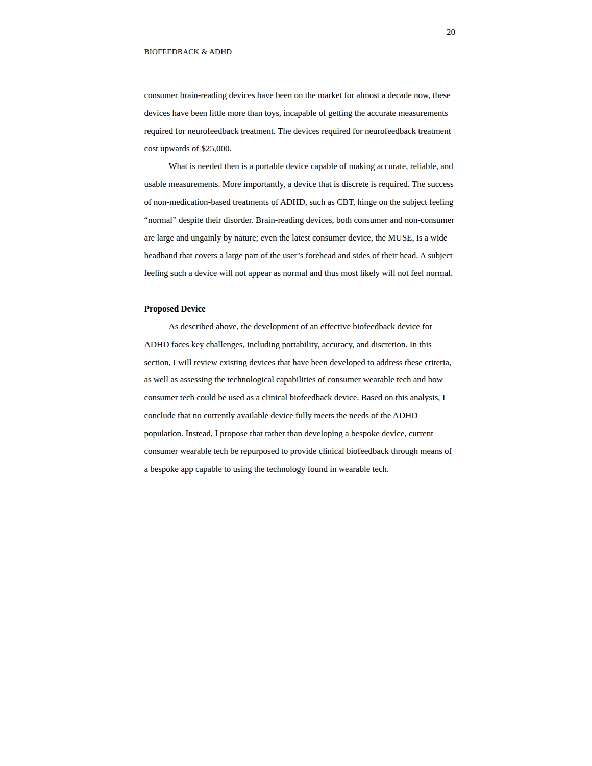20
BIOFEEDBACK & ADHD
consumer brain-reading devices have been on the market for almost a decade now, these devices have been little more than toys, incapable of getting the accurate measurements required for neurofeedback treatment. The devices required for neurofeedback treatment cost upwards of $25,000.
What is needed then is a portable device capable of making accurate, reliable, and usable measurements. More importantly, a device that is discrete is required. The success of non-medication-based treatments of ADHD, such as CBT, hinge on the subject feeling “normal” despite their disorder. Brain-reading devices, both consumer and non-consumer are large and ungainly by nature; even the latest consumer device, the MUSE, is a wide headband that covers a large part of the user’s forehead and sides of their head. A subject feeling such a device will not appear as normal and thus most likely will not feel normal.
Proposed Device
As described above, the development of an effective biofeedback device for ADHD faces key challenges, including portability, accuracy, and discretion. In this section, I will review existing devices that have been developed to address these criteria, as well as assessing the technological capabilities of consumer wearable tech and how consumer tech could be used as a clinical biofeedback device. Based on this analysis, I conclude that no currently available device fully meets the needs of the ADHD population. Instead, I propose that rather than developing a bespoke device, current consumer wearable tech be repurposed to provide clinical biofeedback through means of a bespoke app capable to using the technology found in wearable tech.